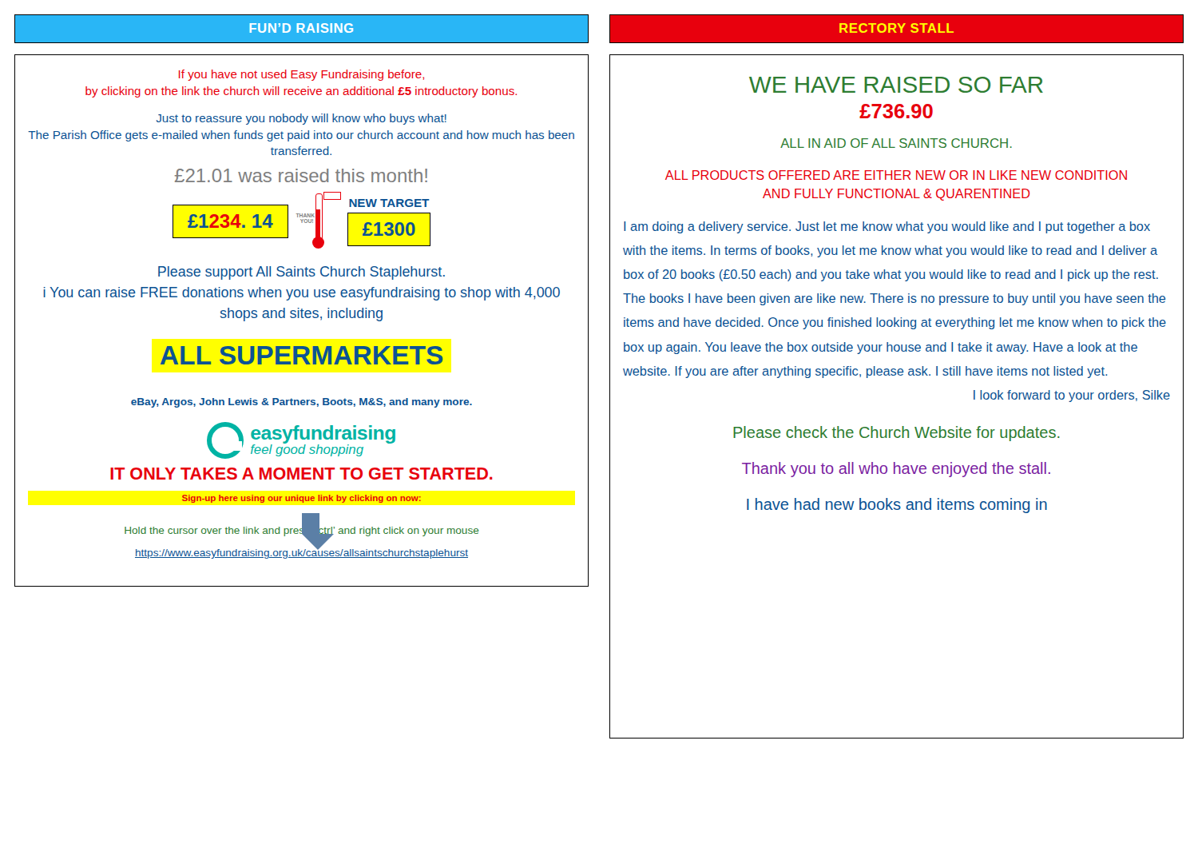FUN’D RAISING
If you have not used Easy Fundraising before,
by clicking on the link the church will receive an additional £5 introductory bonus.
Just to reassure you nobody will know who buys what!
The Parish Office gets e-mailed when funds get paid into our church account and how much has been transferred.
£21.01 was raised this month!
£1234. 14
THANK
YOU!
NEW TARGET
£1300
Please support All Saints Church Staplehurst.
i You can raise FREE donations when you use easyfundraising to shop with 4,000 shops and sites, including
ALL SUPERMARKETS
eBay, Argos, John Lewis & Partners, Boots, M&S, and many more.
easyfundraising
feel good shopping
IT ONLY TAKES A MOMENT TO GET STARTED.
Sign-up here using our unique link by clicking on now:
Hold the cursor over the link and press ‘ctrl’ and right click on your mouse
https://www.easyfundraising.org.uk/causes/allsaintschurchstaplehurst
RECTORY STALL
WE HAVE RAISED SO FAR
£736.90
ALL IN AID OF ALL SAINTS CHURCH.
ALL PRODUCTS OFFERED ARE EITHER NEW OR IN LIKE NEW CONDITION
AND FULLY FUNCTIONAL & QUARENTINED
I am doing a delivery service. Just let me know what you would like and I put together a box with the items. In terms of books, you let me know what you would like to read and I deliver a box of 20 books (£0.50 each) and you take what you would like to read and I pick up the rest. The books I have been given are like new. There is no pressure to buy until you have seen the items and have decided. Once you finished looking at everything let me know when to pick the box up again. You leave the box outside your house and I take it away. Have a look at the website. If you are after anything specific, please ask. I still have items not listed yet.
I look forward to your orders, Silke
Please check the Church Website for updates.
Thank you to all who have enjoyed the stall.
I have had new books and items coming in